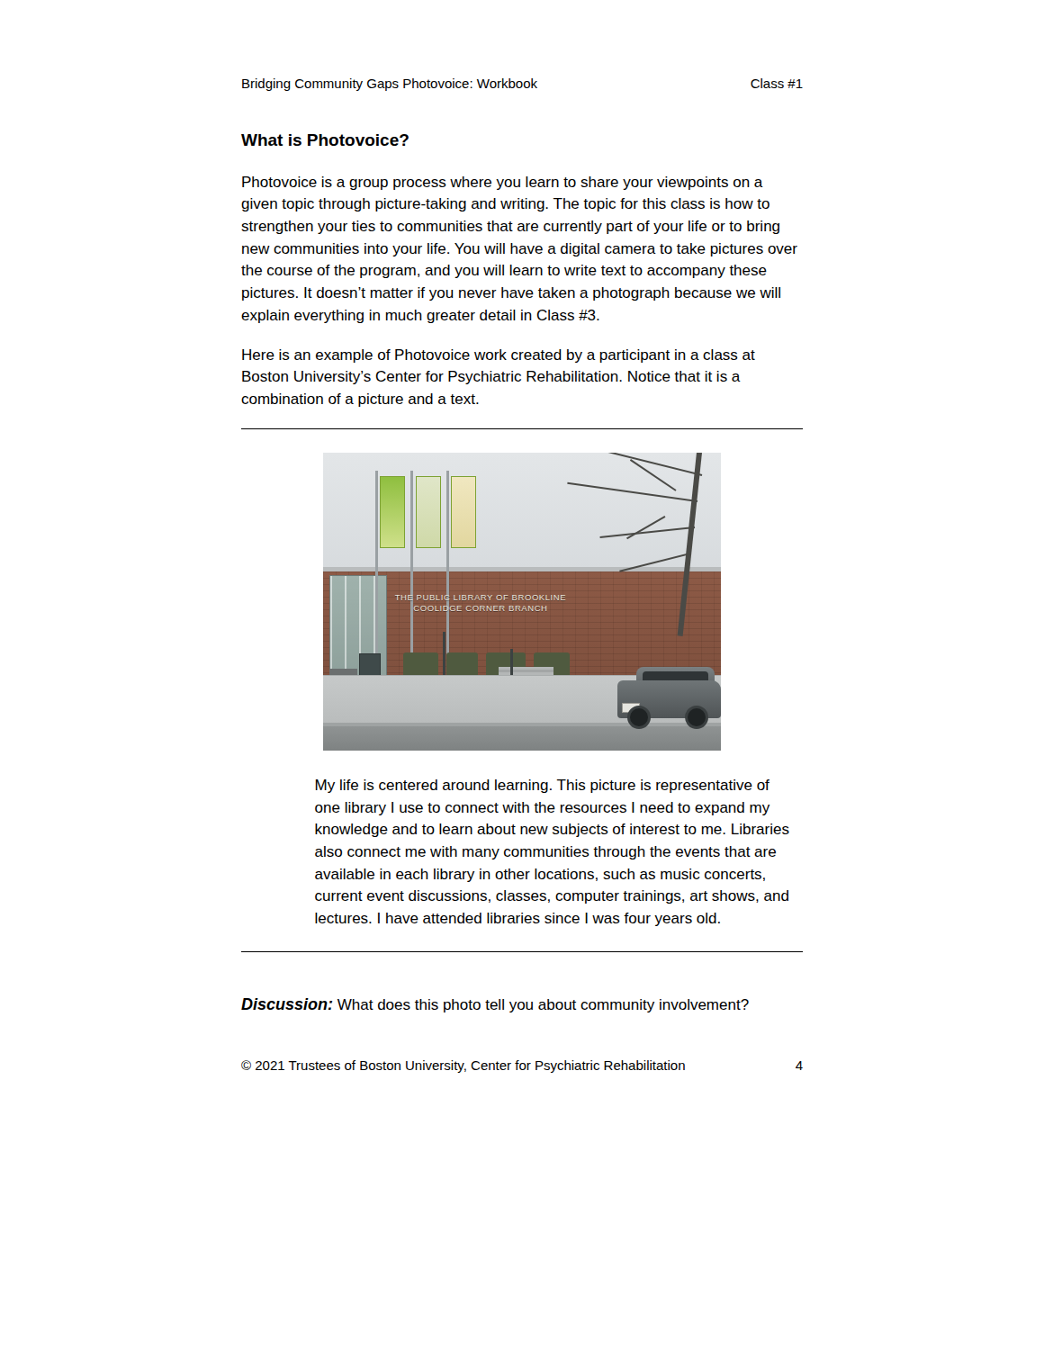Bridging Community Gaps Photovoice: Workbook
Class #1
What is Photovoice?
Photovoice is a group process where you learn to share your viewpoints on a given topic through picture-taking and writing. The topic for this class is how to strengthen your ties to communities that are currently part of your life or to bring new communities into your life. You will have a digital camera to take pictures over the course of the program, and you will learn to write text to accompany these pictures. It doesn’t matter if you never have taken a photograph because we will explain everything in much greater detail in Class #3.
Here is an example of Photovoice work created by a participant in a class at Boston University’s Center for Psychiatric Rehabilitation. Notice that it is a combination of a picture and a text.
THE PUBLIC LIBRARY OF BROOKLINE
COOLIDGE CORNER BRANCH
My life is centered around learning. This picture is representative of one library I use to connect with the resources I need to expand my knowledge and to learn about new subjects of interest to me. Libraries also connect me with many communities through the events that are available in each library in other locations, such as music concerts, current event discussions, classes, computer trainings, art shows, and lectures. I have attended libraries since I was four years old.
Discussion: What does this photo tell you about community involvement?
© 2021 Trustees of Boston University, Center for Psychiatric Rehabilitation
4